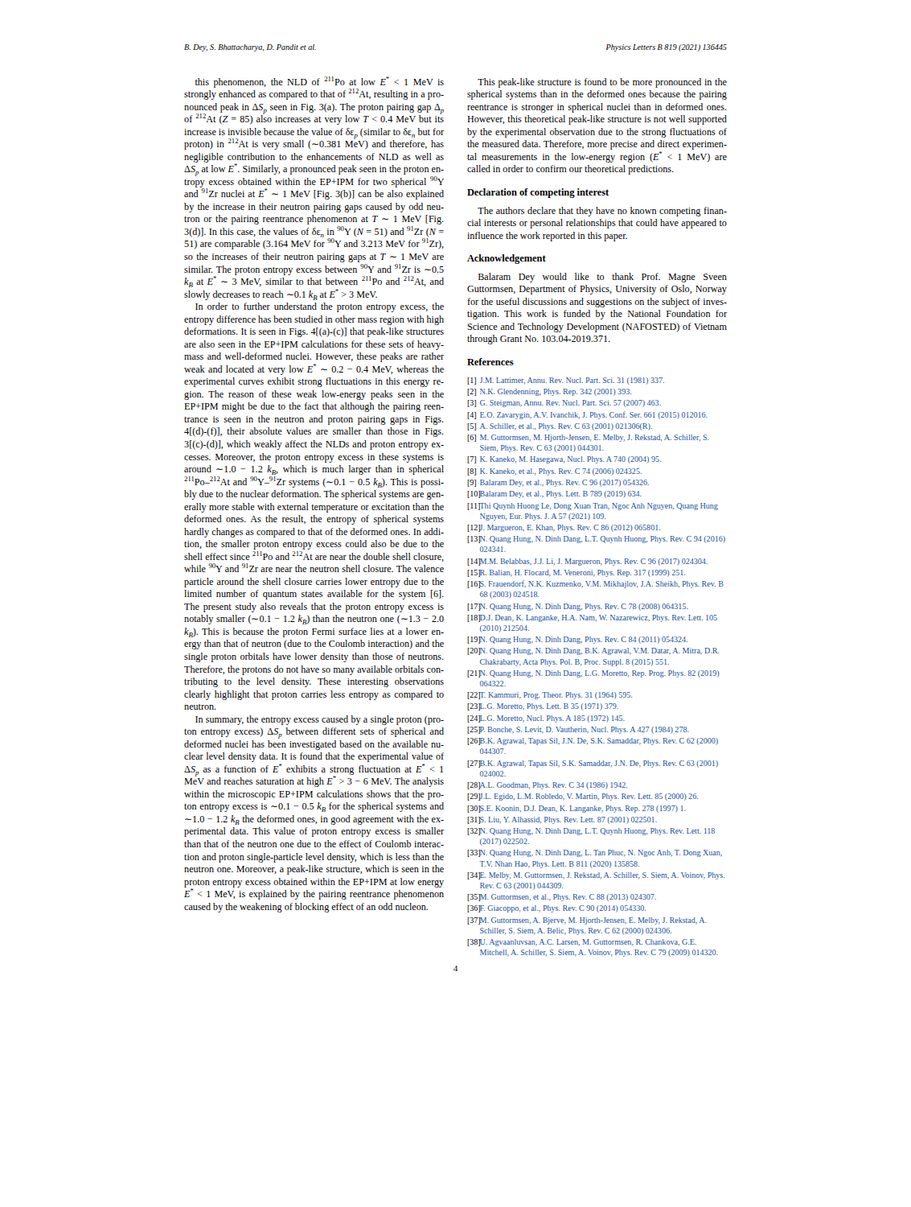B. Dey, S. Bhattacharya, D. Pandit et al.
Physics Letters B 819 (2021) 136445
this phenomenon, the NLD of 211Po at low E* < 1 MeV is strongly enhanced as compared to that of 212At, resulting in a pronounced peak in ΔSp seen in Fig. 3(a). The proton pairing gap Δp of 212At (Z = 85) also increases at very low T < 0.4 MeV but its increase is invisible because the value of δεp (similar to δεn but for proton) in 212At is very small (∼0.381 MeV) and therefore, has negligible contribution to the enhancements of NLD as well as ΔSp at low E*. Similarly, a pronounced peak seen in the proton entropy excess obtained within the EP+IPM for two spherical 90Y and 91Zr nuclei at E* ∼ 1 MeV [Fig. 3(b)] can be also explained by the increase in their neutron pairing gaps caused by odd neutron or the pairing reentrance phenomenon at T ∼ 1 MeV [Fig. 3(d)]. In this case, the values of δεn in 90Y (N = 51) and 91Zr (N = 51) are comparable (3.164 MeV for 90Y and 3.213 MeV for 91Zr), so the increases of their neutron pairing gaps at T ∼ 1 MeV are similar. The proton entropy excess between 90Y and 91Zr is ∼0.5 kB at E* ∼ 3 MeV, similar to that between 211Po and 212At, and slowly decreases to reach ∼0.1 kB at E* > 3 MeV.
In order to further understand the proton entropy excess, the entropy difference has been studied in other mass region with high deformations. It is seen in Figs. 4[(a)-(c)] that peak-like structures are also seen in the EP+IPM calculations for these sets of heavy-mass and well-deformed nuclei. However, these peaks are rather weak and located at very low E* ∼ 0.2 − 0.4 MeV, whereas the experimental curves exhibit strong fluctuations in this energy region. The reason of these weak low-energy peaks seen in the EP+IPM might be due to the fact that although the pairing reentrance is seen in the neutron and proton pairing gaps in Figs. 4[(d)-(f)], their absolute values are smaller than those in Figs. 3[(c)-(d)], which weakly affect the NLDs and proton entropy excesses. Moreover, the proton entropy excess in these systems is around ∼1.0 − 1.2 kB, which is much larger than in spherical 211Po–212At and 90Y–91Zr systems (∼0.1 − 0.5 kB). This is possibly due to the nuclear deformation. The spherical systems are generally more stable with external temperature or excitation than the deformed ones. As the result, the entropy of spherical systems hardly changes as compared to that of the deformed ones. In addition, the smaller proton entropy excess could also be due to the shell effect since 211Po and 212At are near the double shell closure, while 90Y and 91Zr are near the neutron shell closure. The valence particle around the shell closure carries lower entropy due to the limited number of quantum states available for the system [6]. The present study also reveals that the proton entropy excess is notably smaller (∼0.1 − 1.2 kB) than the neutron one (∼1.3 − 2.0 kB). This is because the proton Fermi surface lies at a lower energy than that of neutron (due to the Coulomb interaction) and the single proton orbitals have lower density than those of neutrons. Therefore, the protons do not have so many available orbitals contributing to the level density. These interesting observations clearly highlight that proton carries less entropy as compared to neutron.
In summary, the entropy excess caused by a single proton (proton entropy excess) ΔSp between different sets of spherical and deformed nuclei has been investigated based on the available nuclear level density data. It is found that the experimental value of ΔSp as a function of E* exhibits a strong fluctuation at E* < 1 MeV and reaches saturation at high E* > 3 − 6 MeV. The analysis within the microscopic EP+IPM calculations shows that the proton entropy excess is ∼0.1 − 0.5 kB for the spherical systems and ∼1.0 − 1.2 kB the deformed ones, in good agreement with the experimental data. This value of proton entropy excess is smaller than that of the neutron one due to the effect of Coulomb interaction and proton single-particle level density, which is less than the neutron one. Moreover, a peak-like structure, which is seen in the proton entropy excess obtained within the EP+IPM at low energy E* < 1 MeV, is explained by the pairing reentrance phenomenon caused by the weakening of blocking effect of an odd nucleon.
This peak-like structure is found to be more pronounced in the spherical systems than in the deformed ones because the pairing reentrance is stronger in spherical nuclei than in deformed ones. However, this theoretical peak-like structure is not well supported by the experimental observation due to the strong fluctuations of the measured data. Therefore, more precise and direct experimental measurements in the low-energy region (E* < 1 MeV) are called in order to confirm our theoretical predictions.
Declaration of competing interest
The authors declare that they have no known competing financial interests or personal relationships that could have appeared to influence the work reported in this paper.
Acknowledgement
Balaram Dey would like to thank Prof. Magne Sveen Guttormsen, Department of Physics, University of Oslo, Norway for the useful discussions and suggestions on the subject of investigation. This work is funded by the National Foundation for Science and Technology Development (NAFOSTED) of Vietnam through Grant No. 103.04-2019.371.
References
J.M. Lattimer, Annu. Rev. Nucl. Part. Sci. 31 (1981) 337.
N.K. Glendenning, Phys. Rep. 342 (2001) 393.
G. Steigman, Annu. Rev. Nucl. Part. Sci. 57 (2007) 463.
E.O. Zavarygin, A.V. Ivanchik, J. Phys. Conf. Ser. 661 (2015) 012016.
A. Schiller, et al., Phys. Rev. C 63 (2001) 021306(R).
M. Guttormsen, M. Hjorth-Jensen, E. Melby, J. Rekstad, A. Schiller, S. Siem, Phys. Rev. C 63 (2001) 044301.
K. Kaneko, M. Hasegawa, Nucl. Phys. A 740 (2004) 95.
K. Kaneko, et al., Phys. Rev. C 74 (2006) 024325.
Balaram Dey, et al., Phys. Rev. C 96 (2017) 054326.
Balaram Dey, et al., Phys. Lett. B 789 (2019) 634.
Thi Quynh Huong Le, Dong Xuan Tran, Ngoc Anh Nguyen, Quang Hung Nguyen, Eur. Phys. J. A 57 (2021) 109.
J. Margueron, E. Khan, Phys. Rev. C 86 (2012) 065801.
N. Quang Hung, N. Dinh Dang, L.T. Quynh Huong, Phys. Rev. C 94 (2016) 024341.
M.M. Belabbas, J.J. Li, J. Margueron, Phys. Rev. C 96 (2017) 024304.
R. Balian, H. Flocard, M. Veneroni, Phys. Rep. 317 (1999) 251.
S. Frauendorf, N.K. Kuzmenko, V.M. Mikhajlov, J.A. Sheikh, Phys. Rev. B 68 (2003) 024518.
N. Quang Hung, N. Dinh Dang, Phys. Rev. C 78 (2008) 064315.
D.J. Dean, K. Langanke, H.A. Nam, W. Nazarewicz, Phys. Rev. Lett. 105 (2010) 212504.
N. Quang Hung, N. Dinh Dang, Phys. Rev. C 84 (2011) 054324.
N. Quang Hung, N. Dinh Dang, B.K. Agrawal, V.M. Datar, A. Mitra, D.R. Chakrabarty, Acta Phys. Pol. B, Proc. Suppl. 8 (2015) 551.
N. Quang Hung, N. Dinh Dang, L.G. Moretto, Rep. Prog. Phys. 82 (2019) 064322.
T. Kammuri, Prog. Theor. Phys. 31 (1964) 595.
L.G. Moretto, Phys. Lett. B 35 (1971) 379.
L.G. Moretto, Nucl. Phys. A 185 (1972) 145.
P. Bonche, S. Levit, D. Vautherin, Nucl. Phys. A 427 (1984) 278.
B.K. Agrawal, Tapas Sil, J.N. De, S.K. Samaddar, Phys. Rev. C 62 (2000) 044307.
B.K. Agrawal, Tapas Sil, S.K. Samaddar, J.N. De, Phys. Rev. C 63 (2001) 024002.
A.L. Goodman, Phys. Rev. C 34 (1986) 1942.
J.L. Egido, L.M. Robledo, V. Martin, Phys. Rev. Lett. 85 (2000) 26.
S.E. Koonin, D.J. Dean, K. Langanke, Phys. Rep. 278 (1997) 1.
S. Liu, Y. Alhassid, Phys. Rev. Lett. 87 (2001) 022501.
N. Quang Hung, N. Dinh Dang, L.T. Quynh Huong, Phys. Rev. Lett. 118 (2017) 022502.
N. Quang Hung, N. Dinh Dang, L. Tan Phuc, N. Ngoc Anh, T. Dong Xuan, T.V. Nhan Hao, Phys. Lett. B 811 (2020) 135858.
E. Melby, M. Guttormsen, J. Rekstad, A. Schiller, S. Siem, A. Voinov, Phys. Rev. C 63 (2001) 044309.
M. Guttormsen, et al., Phys. Rev. C 88 (2013) 024307.
F. Giacoppo, et al., Phys. Rev. C 90 (2014) 054330.
M. Guttormsen, A. Bjerve, M. Hjorth-Jensen, E. Melby, J. Rekstad, A. Schiller, S. Siem, A. Belic, Phys. Rev. C 62 (2000) 024306.
U. Agvaanluvsan, A.C. Larsen, M. Guttormsen, R. Chankova, G.E. Mitchell, A. Schiller, S. Siem, A. Voinov, Phys. Rev. C 79 (2009) 014320.
4